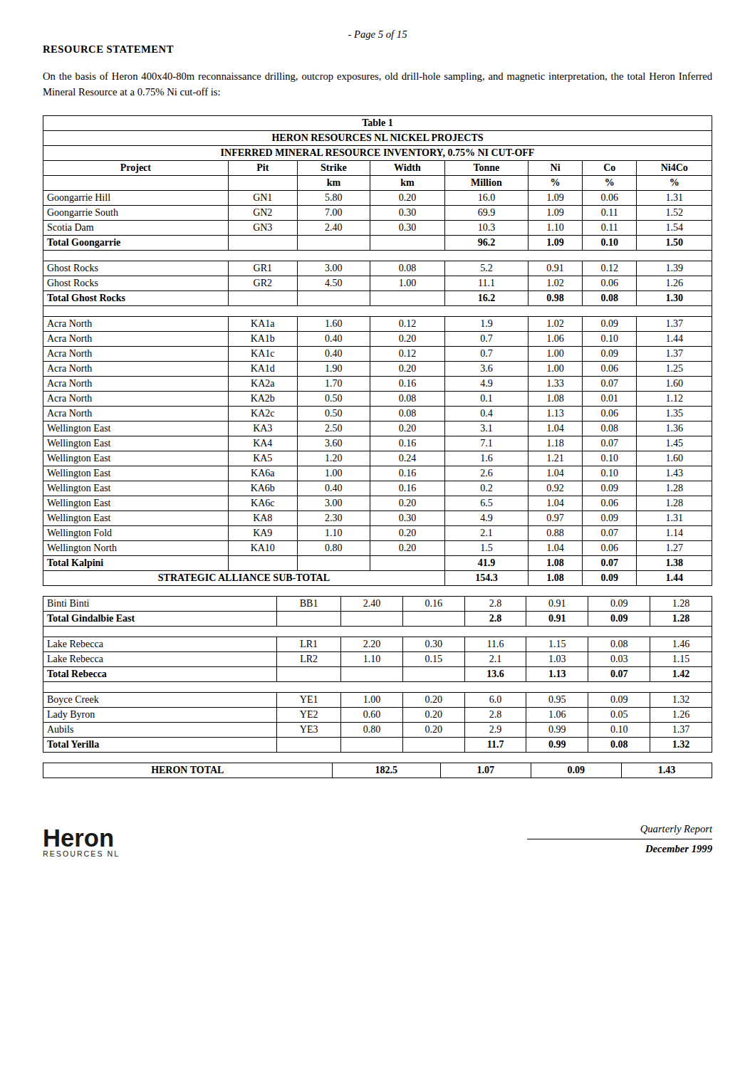- Page 5 of 15
RESOURCE STATEMENT
On the basis of Heron 400x40-80m reconnaissance drilling, outcrop exposures, old drill-hole sampling, and magnetic interpretation, the total Heron Inferred Mineral Resource at a 0.75% Ni cut-off is:
| Table 1 |
| HERON RESOURCES NL NICKEL PROJECTS |
| INFERRED MINERAL RESOURCE INVENTORY, 0.75% NI CUT-OFF |
| Project | Pit | Strike | Width | Tonne | Ni | Co | Ni4Co |
| | | km | km | Million | % | % | % |
| Goongarrie Hill | GN1 | 5.80 | 0.20 | 16.0 | 1.09 | 0.06 | 1.31 |
| Goongarrie South | GN2 | 7.00 | 0.30 | 69.9 | 1.09 | 0.11 | 1.52 |
| Scotia Dam | GN3 | 2.40 | 0.30 | 10.3 | 1.10 | 0.11 | 1.54 |
| Total Goongarrie | | | | 96.2 | 1.09 | 0.10 | 1.50 |
| Ghost Rocks | GR1 | 3.00 | 0.08 | 5.2 | 0.91 | 0.12 | 1.39 |
| Ghost Rocks | GR2 | 4.50 | 1.00 | 11.1 | 1.02 | 0.06 | 1.26 |
| Total Ghost Rocks | | | | 16.2 | 0.98 | 0.08 | 1.30 |
| Acra North | KA1a | 1.60 | 0.12 | 1.9 | 1.02 | 0.09 | 1.37 |
| Acra North | KA1b | 0.40 | 0.20 | 0.7 | 1.06 | 0.10 | 1.44 |
| Acra North | KA1c | 0.40 | 0.12 | 0.7 | 1.00 | 0.09 | 1.37 |
| Acra North | KA1d | 1.90 | 0.20 | 3.6 | 1.00 | 0.06 | 1.25 |
| Acra North | KA2a | 1.70 | 0.16 | 4.9 | 1.33 | 0.07 | 1.60 |
| Acra North | KA2b | 0.50 | 0.08 | 0.1 | 1.08 | 0.01 | 1.12 |
| Acra North | KA2c | 0.50 | 0.08 | 0.4 | 1.13 | 0.06 | 1.35 |
| Wellington East | KA3 | 2.50 | 0.20 | 3.1 | 1.04 | 0.08 | 1.36 |
| Wellington East | KA4 | 3.60 | 0.16 | 7.1 | 1.18 | 0.07 | 1.45 |
| Wellington East | KA5 | 1.20 | 0.24 | 1.6 | 1.21 | 0.10 | 1.60 |
| Wellington East | KA6a | 1.00 | 0.16 | 2.6 | 1.04 | 0.10 | 1.43 |
| Wellington East | KA6b | 0.40 | 0.16 | 0.2 | 0.92 | 0.09 | 1.28 |
| Wellington East | KA6c | 3.00 | 0.20 | 6.5 | 1.04 | 0.06 | 1.28 |
| Wellington East | KA8 | 2.30 | 0.30 | 4.9 | 0.97 | 0.09 | 1.31 |
| Wellington Fold | KA9 | 1.10 | 0.20 | 2.1 | 0.88 | 0.07 | 1.14 |
| Wellington North | KA10 | 0.80 | 0.20 | 1.5 | 1.04 | 0.06 | 1.27 |
| Total Kalpini | | | | 41.9 | 1.08 | 0.07 | 1.38 |
| STRATEGIC ALLIANCE SUB-TOTAL | 154.3 | 1.08 | 0.09 | 1.44 |
| Binti Binti | BB1 | 2.40 | 0.16 | 2.8 | 0.91 | 0.09 | 1.28 |
| Total Gindalbie East | | | | 2.8 | 0.91 | 0.09 | 1.28 |
| Lake Rebecca | LR1 | 2.20 | 0.30 | 11.6 | 1.15 | 0.08 | 1.46 |
| Lake Rebecca | LR2 | 1.10 | 0.15 | 2.1 | 1.03 | 0.03 | 1.15 |
| Total Rebecca | | | | 13.6 | 1.13 | 0.07 | 1.42 |
| Boyce Creek | YE1 | 1.00 | 0.20 | 6.0 | 0.95 | 0.09 | 1.32 |
| Lady Byron | YE2 | 0.60 | 0.20 | 2.8 | 1.06 | 0.05 | 1.26 |
| Aubils | YE3 | 0.80 | 0.20 | 2.9 | 0.99 | 0.10 | 1.37 |
| Total Yerilla | | | | 11.7 | 0.99 | 0.08 | 1.32 |
| HERON TOTAL | 182.5 | 1.07 | 0.09 | 1.43 |
Heron RESOURCES NL
Quarterly Report
December 1999